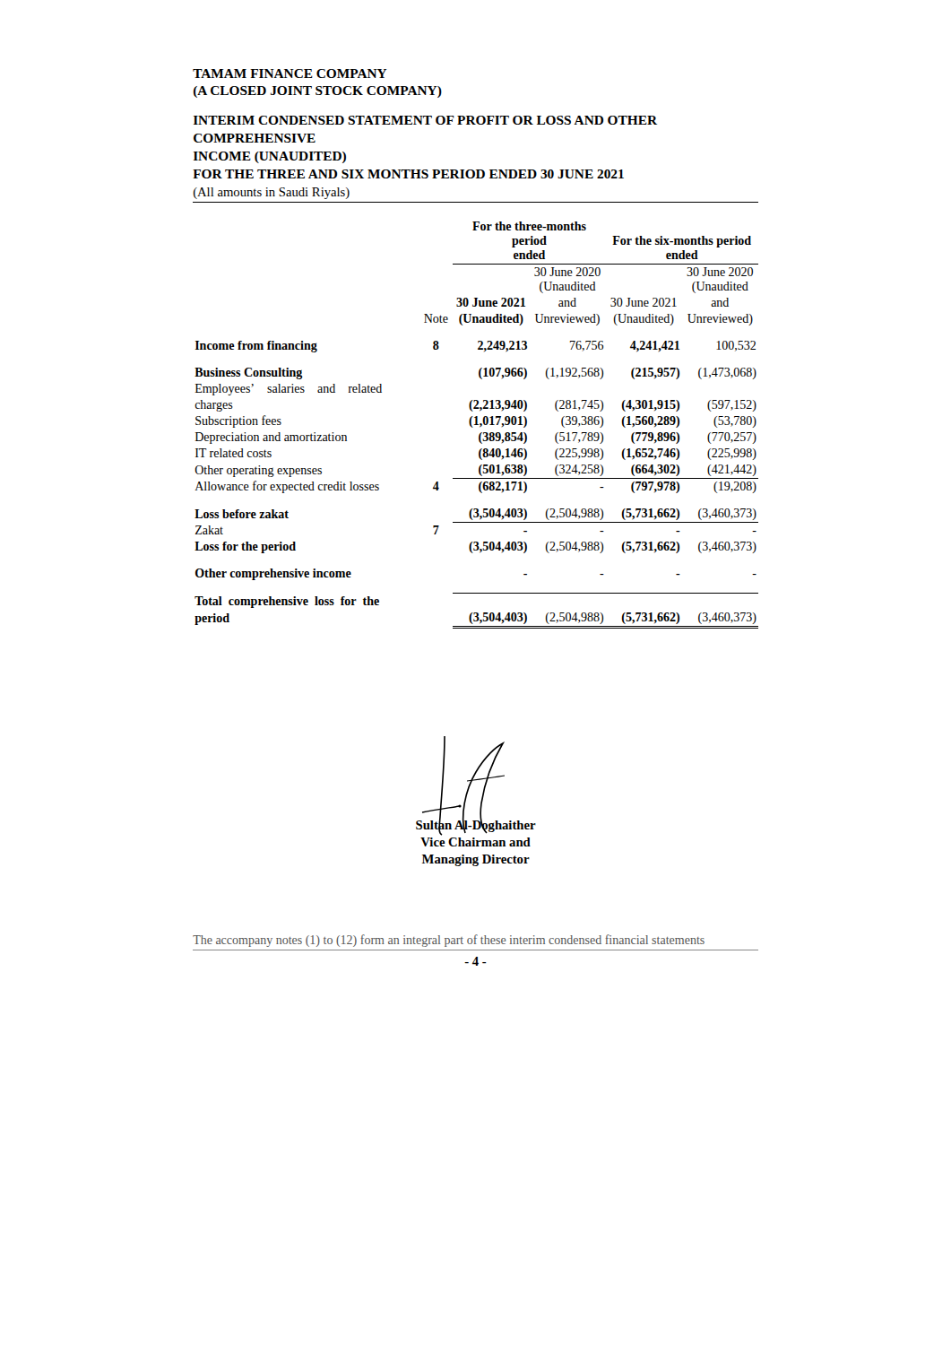TAMAM FINANCE COMPANY
(A CLOSED JOINT STOCK COMPANY)
INTERIM CONDENSED STATEMENT OF PROFIT OR LOSS AND OTHER COMPREHENSIVE
INCOME (UNAUDITED)
FOR THE THREE AND SIX MONTHS PERIOD ENDED 30 JUNE 2021
(All amounts in Saudi Riyals)
| | | For the three-months period ended | For the six-months period ended |
| | | | 30 June 2020 (Unaudited | | 30 June 2020 (Unaudited |
| | | 30 June 2021 | and | 30 June 2021 | and |
| | Note | (Unaudited) | Unreviewed) | (Unaudited) | Unreviewed) |
| Income from financing | 8 | 2,249,213 | 76,756 | 4,241,421 | 100,532 |
| Business Consulting | | (107,966) | (1,192,568) | (215,957) | (1,473,068) |
| Employees’ salaries and related | | | | | |
| charges | | (2,213,940) | (281,745) | (4,301,915) | (597,152) |
| Subscription fees | | (1,017,901) | (39,386) | (1,560,289) | (53,780) |
| Depreciation and amortization | | (389,854) | (517,789) | (779,896) | (770,257) |
| IT related costs | | (840,146) | (225,998) | (1,652,746) | (225,998) |
| Other operating expenses | | (501,638) | (324,258) | (664,302) | (421,442) |
| Allowance for expected credit losses | 4 | (682,171) | - | (797,978) | (19,208) |
| Loss before zakat | | (3,504,403) | (2,504,988) | (5,731,662) | (3,460,373) |
| Zakat | 7 | - | - | - | - |
| Loss for the period | | (3,504,403) | (2,504,988) | (5,731,662) | (3,460,373) |
| Other comprehensive income | | - | - | - | - |
| Total comprehensive loss for the | | | | | |
| period | | (3,504,403) | (2,504,988) | (5,731,662) | (3,460,373) |
Sultan Al-Doghaither
Vice Chairman and
Managing Director
The accompany notes (1) to (12) form an integral part of these interim condensed financial statements
- 4 -